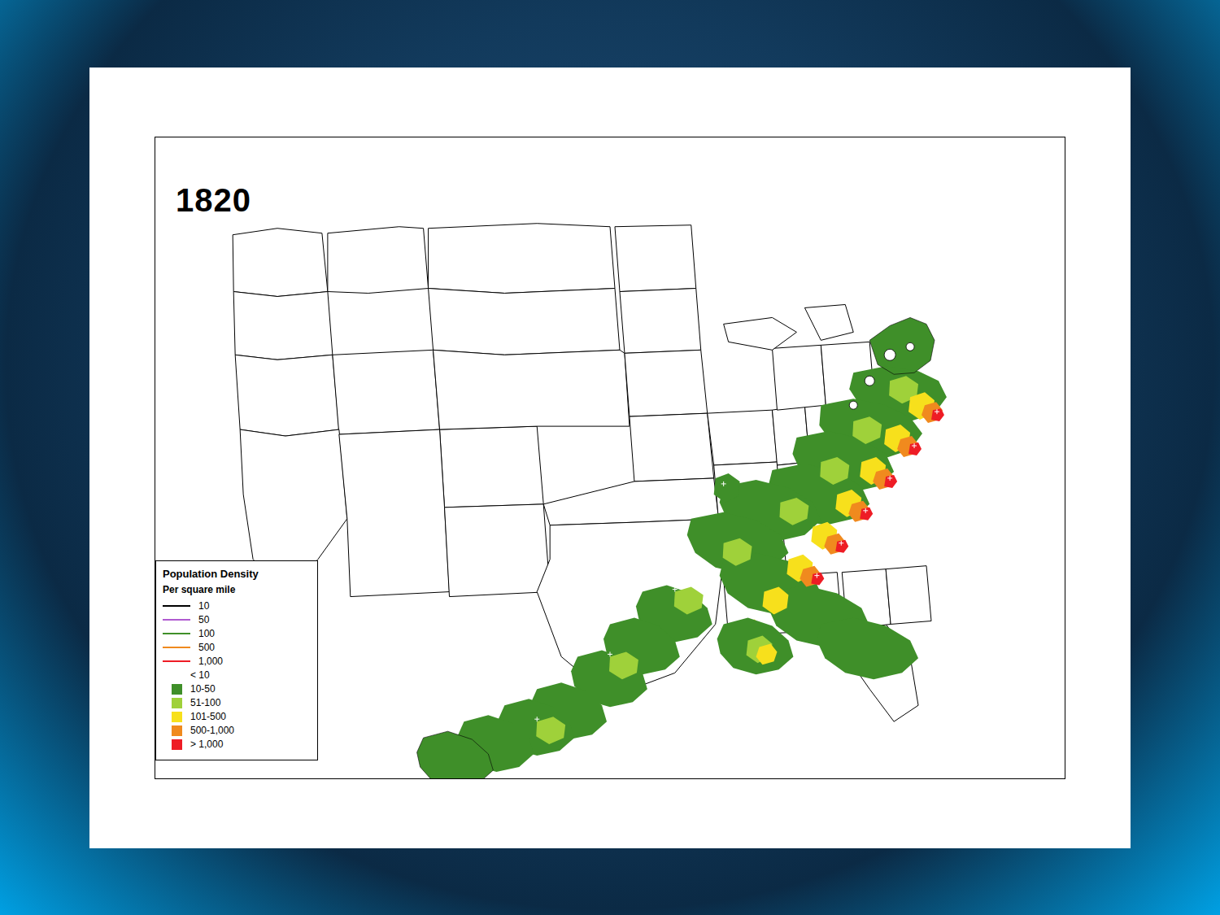1820
1820 United States Population Density Population density per square mile in 1820. Dense areas (over 1,000 per square mile) appear as small red patches near eastern coastal cities; most settled land is 10 to 50 per square mile, shown in dark green, across the Atlantic states, Appalachia, Tennessee, Kentucky, and southern Louisiana. Western states are unshaded.
Population Density
Per square mile
10
50
100
500
1,000
< 10
10-50
51-100
101-500
500-1,000
> 1,000